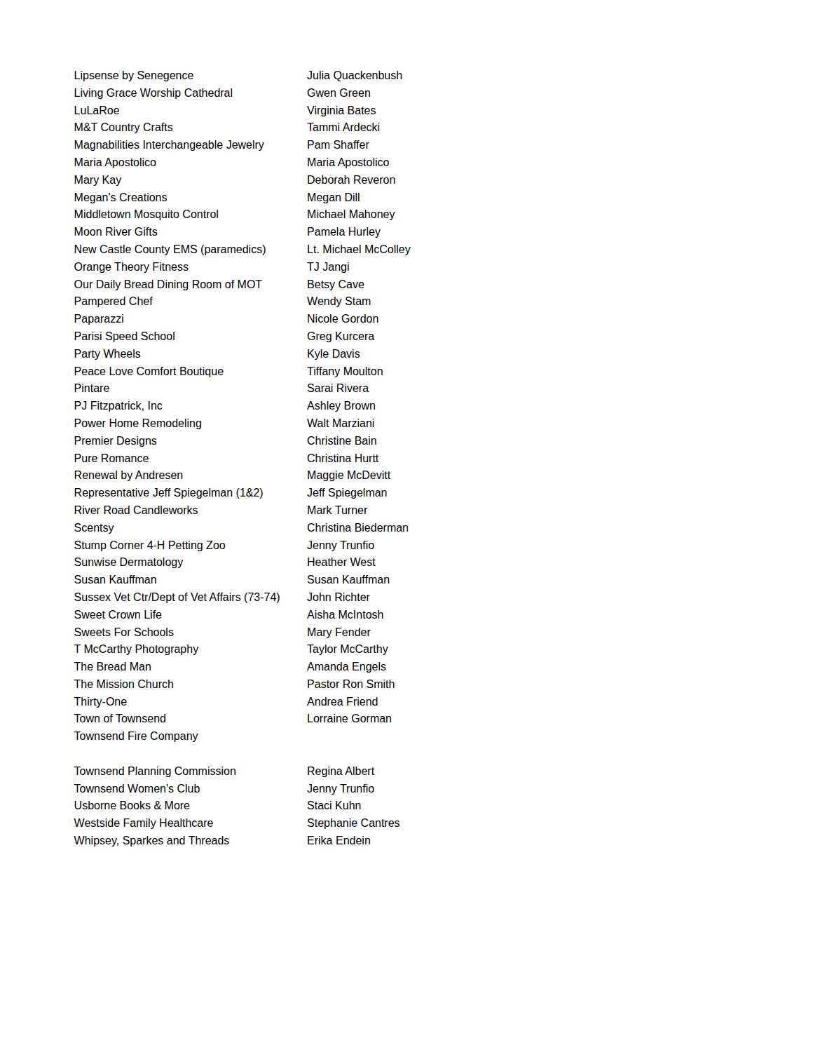| Lipsense by Senegence | Julia Quackenbush |
| Living Grace Worship Cathedral | Gwen Green |
| LuLaRoe | Virginia Bates |
| M&T Country Crafts | Tammi Ardecki |
| Magnabilities Interchangeable Jewelry | Pam Shaffer |
| Maria Apostolico | Maria Apostolico |
| Mary Kay | Deborah Reveron |
| Megan's Creations | Megan Dill |
| Middletown Mosquito Control | Michael Mahoney |
| Moon River Gifts | Pamela Hurley |
| New Castle County EMS (paramedics) | Lt. Michael McColley |
| Orange Theory Fitness | TJ Jangi |
| Our Daily Bread Dining Room of MOT | Betsy Cave |
| Pampered Chef | Wendy Stam |
| Paparazzi | Nicole Gordon |
| Parisi Speed School | Greg Kurcera |
| Party Wheels | Kyle Davis |
| Peace Love Comfort Boutique | Tiffany Moulton |
| Pintare | Sarai Rivera |
| PJ Fitzpatrick, Inc | Ashley Brown |
| Power Home Remodeling | Walt Marziani |
| Premier Designs | Christine Bain |
| Pure Romance | Christina Hurtt |
| Renewal by Andresen | Maggie McDevitt |
| Representative Jeff Spiegelman (1&2) | Jeff Spiegelman |
| River Road Candleworks | Mark Turner |
| Scentsy | Christina Biederman |
| Stump Corner 4-H Petting Zoo | Jenny Trunfio |
| Sunwise Dermatology | Heather West |
| Susan Kauffman | Susan Kauffman |
| Sussex Vet Ctr/Dept of Vet Affairs (73-74) | John Richter |
| Sweet Crown Life | Aisha McIntosh |
| Sweets For Schools | Mary Fender |
| T McCarthy Photography | Taylor McCarthy |
| The Bread Man | Amanda Engels |
| The Mission Church | Pastor Ron Smith |
| Thirty-One | Andrea Friend |
| Town of Townsend | Lorraine Gorman |
| Townsend Fire Company | |
| Townsend Planning Commission | Regina Albert |
| Townsend Women's Club | Jenny Trunfio |
| Usborne Books & More | Staci Kuhn |
| Westside Family Healthcare | Stephanie Cantres |
| Whipsey, Sparkes and Threads | Erika Endein |